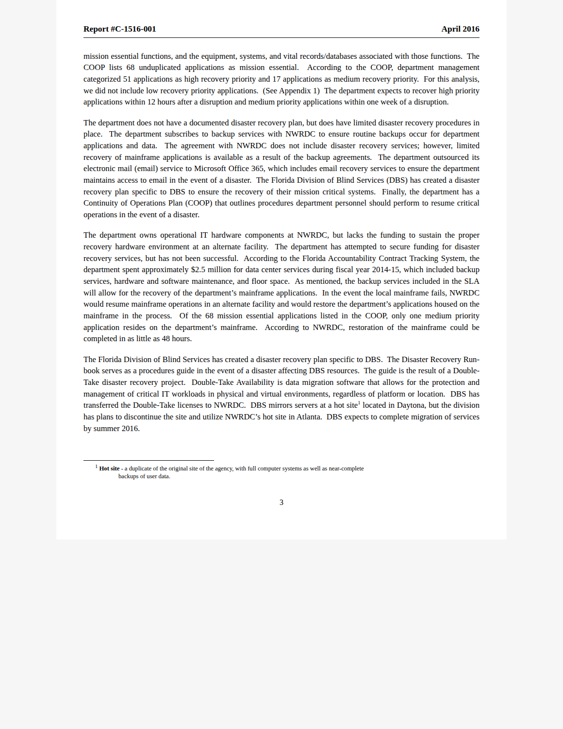Report #C-1516-001 April 2016
mission essential functions, and the equipment, systems, and vital records/databases associated with those functions. The COOP lists 68 unduplicated applications as mission essential. According to the COOP, department management categorized 51 applications as high recovery priority and 17 applications as medium recovery priority. For this analysis, we did not include low recovery priority applications. (See Appendix 1) The department expects to recover high priority applications within 12 hours after a disruption and medium priority applications within one week of a disruption.
The department does not have a documented disaster recovery plan, but does have limited disaster recovery procedures in place. The department subscribes to backup services with NWRDC to ensure routine backups occur for department applications and data. The agreement with NWRDC does not include disaster recovery services; however, limited recovery of mainframe applications is available as a result of the backup agreements. The department outsourced its electronic mail (email) service to Microsoft Office 365, which includes email recovery services to ensure the department maintains access to email in the event of a disaster. The Florida Division of Blind Services (DBS) has created a disaster recovery plan specific to DBS to ensure the recovery of their mission critical systems. Finally, the department has a Continuity of Operations Plan (COOP) that outlines procedures department personnel should perform to resume critical operations in the event of a disaster.
The department owns operational IT hardware components at NWRDC, but lacks the funding to sustain the proper recovery hardware environment at an alternate facility. The department has attempted to secure funding for disaster recovery services, but has not been successful. According to the Florida Accountability Contract Tracking System, the department spent approximately $2.5 million for data center services during fiscal year 2014-15, which included backup services, hardware and software maintenance, and floor space. As mentioned, the backup services included in the SLA will allow for the recovery of the department’s mainframe applications. In the event the local mainframe fails, NWRDC would resume mainframe operations in an alternate facility and would restore the department’s applications housed on the mainframe in the process. Of the 68 mission essential applications listed in the COOP, only one medium priority application resides on the department’s mainframe. According to NWRDC, restoration of the mainframe could be completed in as little as 48 hours.
The Florida Division of Blind Services has created a disaster recovery plan specific to DBS. The Disaster Recovery Run-book serves as a procedures guide in the event of a disaster affecting DBS resources. The guide is the result of a Double-Take disaster recovery project. Double-Take Availability is data migration software that allows for the protection and management of critical IT workloads in physical and virtual environments, regardless of platform or location. DBS has transferred the Double-Take licenses to NWRDC. DBS mirrors servers at a hot site1 located in Daytona, but the division has plans to discontinue the site and utilize NWRDC’s hot site in Atlanta. DBS expects to complete migration of services by summer 2016.
1 Hot site - a duplicate of the original site of the agency, with full computer systems as well as near-complete backups of user data.
3